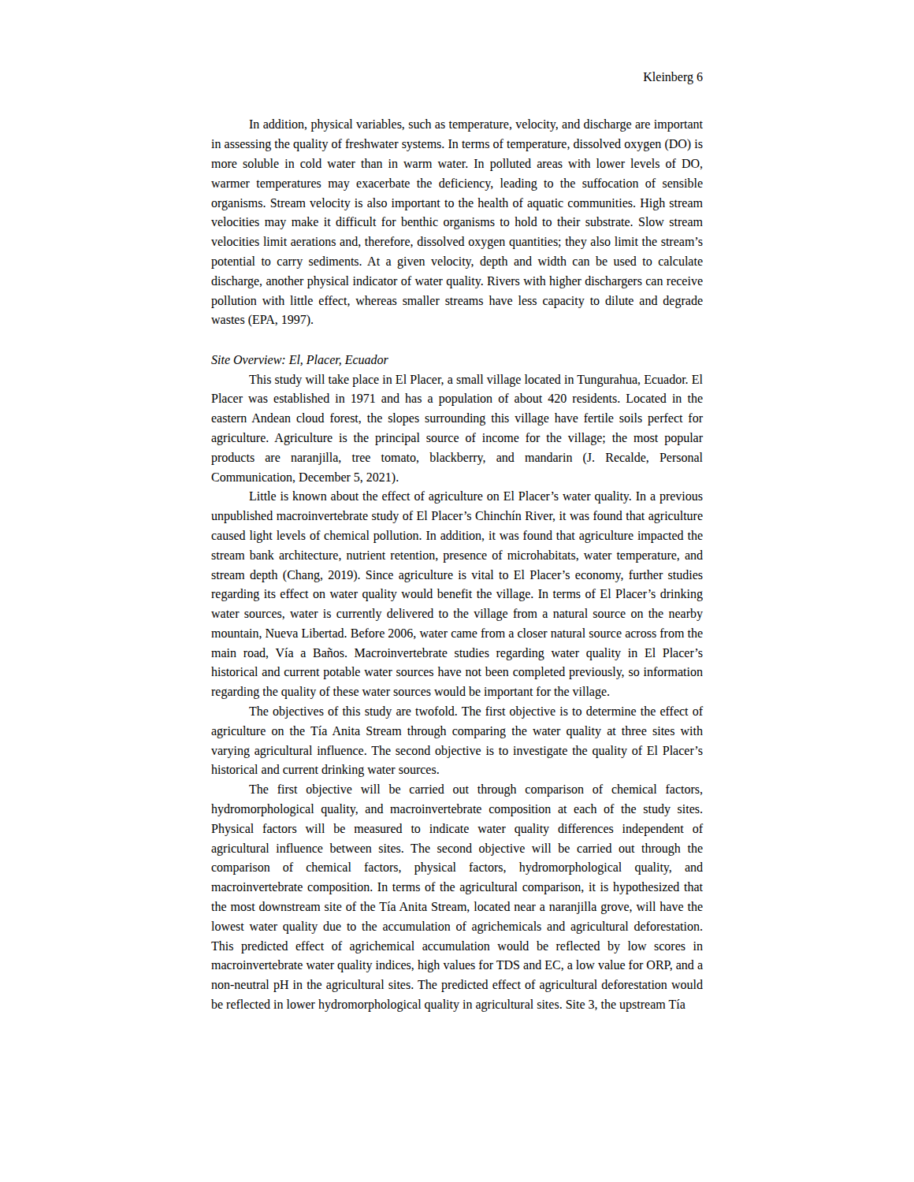Kleinberg 6
In addition, physical variables, such as temperature, velocity, and discharge are important in assessing the quality of freshwater systems. In terms of temperature, dissolved oxygen (DO) is more soluble in cold water than in warm water. In polluted areas with lower levels of DO, warmer temperatures may exacerbate the deficiency, leading to the suffocation of sensible organisms. Stream velocity is also important to the health of aquatic communities. High stream velocities may make it difficult for benthic organisms to hold to their substrate. Slow stream velocities limit aerations and, therefore, dissolved oxygen quantities; they also limit the stream’s potential to carry sediments. At a given velocity, depth and width can be used to calculate discharge, another physical indicator of water quality. Rivers with higher dischargers can receive pollution with little effect, whereas smaller streams have less capacity to dilute and degrade wastes (EPA, 1997).
Site Overview: El, Placer, Ecuador
This study will take place in El Placer, a small village located in Tungurahua, Ecuador. El Placer was established in 1971 and has a population of about 420 residents. Located in the eastern Andean cloud forest, the slopes surrounding this village have fertile soils perfect for agriculture. Agriculture is the principal source of income for the village; the most popular products are naranjilla, tree tomato, blackberry, and mandarin (J. Recalde, Personal Communication, December 5, 2021).
Little is known about the effect of agriculture on El Placer’s water quality. In a previous unpublished macroinvertebrate study of El Placer’s Chinchín River, it was found that agriculture caused light levels of chemical pollution. In addition, it was found that agriculture impacted the stream bank architecture, nutrient retention, presence of microhabitats, water temperature, and stream depth (Chang, 2019). Since agriculture is vital to El Placer’s economy, further studies regarding its effect on water quality would benefit the village. In terms of El Placer’s drinking water sources, water is currently delivered to the village from a natural source on the nearby mountain, Nueva Libertad. Before 2006, water came from a closer natural source across from the main road, Vía a Baños. Macroinvertebrate studies regarding water quality in El Placer’s historical and current potable water sources have not been completed previously, so information regarding the quality of these water sources would be important for the village.
The objectives of this study are twofold. The first objective is to determine the effect of agriculture on the Tía Anita Stream through comparing the water quality at three sites with varying agricultural influence. The second objective is to investigate the quality of El Placer’s historical and current drinking water sources.
The first objective will be carried out through comparison of chemical factors, hydromorphological quality, and macroinvertebrate composition at each of the study sites. Physical factors will be measured to indicate water quality differences independent of agricultural influence between sites. The second objective will be carried out through the comparison of chemical factors, physical factors, hydromorphological quality, and macroinvertebrate composition. In terms of the agricultural comparison, it is hypothesized that the most downstream site of the Tía Anita Stream, located near a naranjilla grove, will have the lowest water quality due to the accumulation of agrichemicals and agricultural deforestation. This predicted effect of agrichemical accumulation would be reflected by low scores in macroinvertebrate water quality indices, high values for TDS and EC, a low value for ORP, and a non-neutral pH in the agricultural sites. The predicted effect of agricultural deforestation would be reflected in lower hydromorphological quality in agricultural sites. Site 3, the upstream Tía